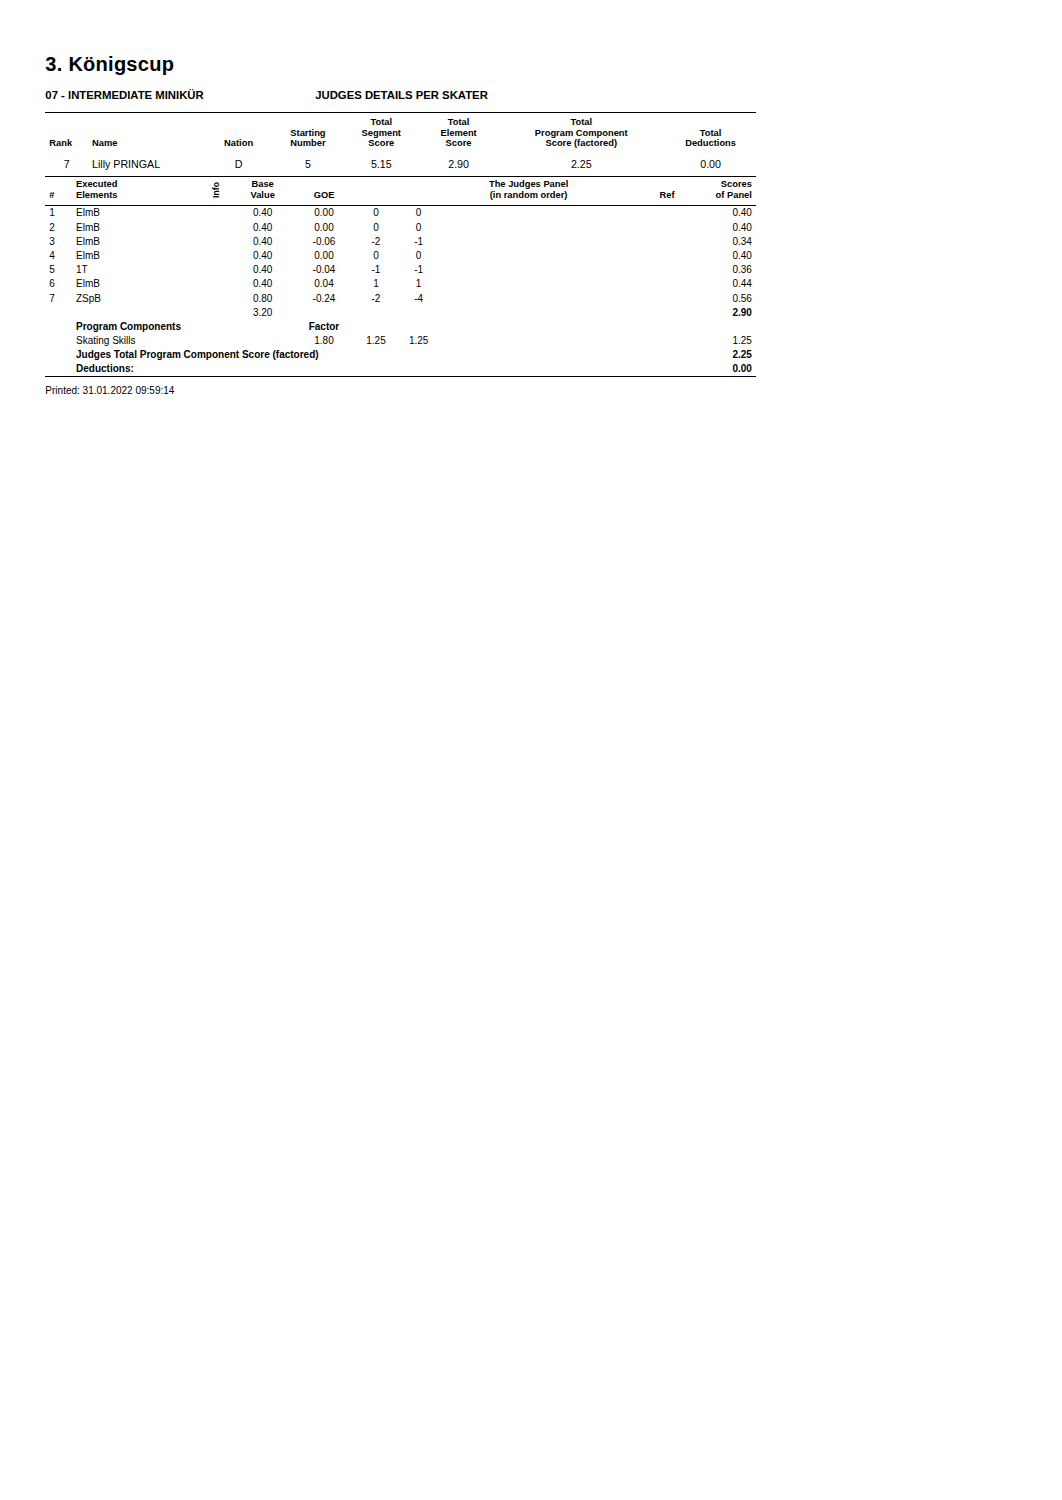3. Königscup
07 - INTERMEDIATE MINIKÜR JUDGES DETAILS PER SKATER
| Rank | Name | Nation | Starting Number | Total Segment Score | Total Element Score | Total Program Component Score (factored) | Total Deductions |
| --- | --- | --- | --- | --- | --- | --- | --- |
| 7 | Lilly PRINGAL | D | 5 | 5.15 | 2.90 | 2.25 | 0.00 |
| # | Executed Elements | Info | Base Value | GOE | | | The Judges Panel (in random order) | Ref | Scores of Panel |
| --- | --- | --- | --- | --- | --- | --- | --- | --- | --- |
| 1 | ElmB | | 0.40 | 0.00 | 0 | 0 | | | 0.40 |
| 2 | ElmB | | 0.40 | 0.00 | 0 | 0 | | | 0.40 |
| 3 | ElmB | | 0.40 | -0.06 | -2 | -1 | | | 0.34 |
| 4 | ElmB | | 0.40 | 0.00 | 0 | 0 | | | 0.40 |
| 5 | 1T | | 0.40 | -0.04 | -1 | -1 | | | 0.36 |
| 6 | ElmB | | 0.40 | 0.04 | 1 | 1 | | | 0.44 |
| 7 | ZSpB | | 0.80 | -0.24 | -2 | -4 | | | 0.56 |
| | | | 3.20 | | | | | | 2.90 |
| | Program Components | | | Factor | | | | | |
| | Skating Skills | | | 1.80 | 1.25 | 1.25 | | | 1.25 |
| | Judges Total Program Component Score (factored) | | | | | 2.25 |
| | Deductions: | | | | | 0.00 |
Printed: 31.01.2022 09:59:14